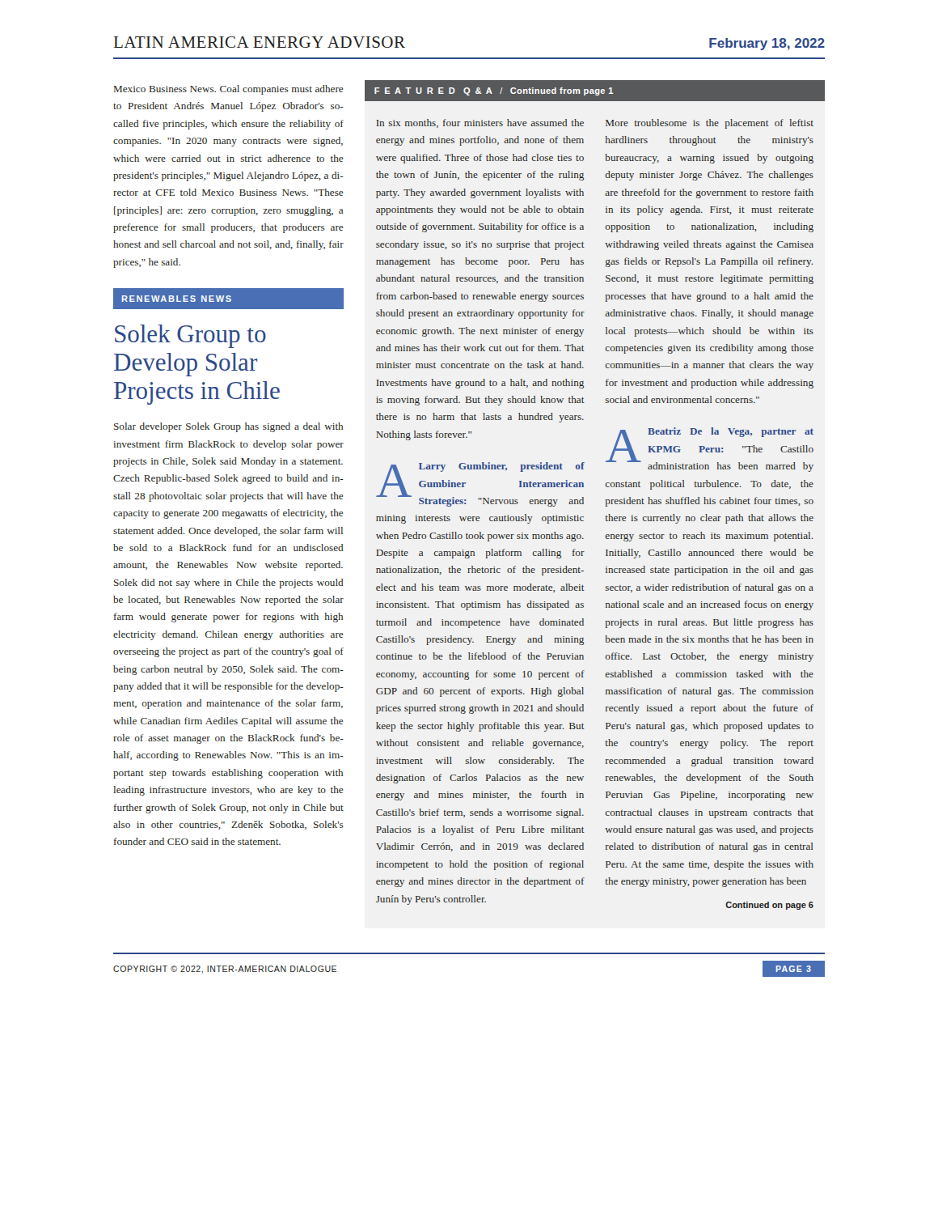LATIN AMERICA ENERGY ADVISOR
February 18, 2022
Mexico Business News. Coal companies must adhere to President Andrés Manuel López Obrador's so-called five principles, which ensure the reliability of companies. "In 2020 many contracts were signed, which were carried out in strict adherence to the president's principles," Miguel Alejandro López, a director at CFE told Mexico Business News. "These [principles] are: zero corruption, zero smuggling, a preference for small producers, that producers are honest and sell charcoal and not soil, and, finally, fair prices," he said.
RENEWABLES NEWS
Solek Group to Develop Solar Projects in Chile
Solar developer Solek Group has signed a deal with investment firm BlackRock to develop solar power projects in Chile, Solek said Monday in a statement. Czech Republic-based Solek agreed to build and install 28 photovoltaic solar projects that will have the capacity to generate 200 megawatts of electricity, the statement added. Once developed, the solar farm will be sold to a BlackRock fund for an undisclosed amount, the Renewables Now website reported. Solek did not say where in Chile the projects would be located, but Renewables Now reported the solar farm would generate power for regions with high electricity demand. Chilean energy authorities are overseeing the project as part of the country's goal of being carbon neutral by 2050, Solek said. The company added that it will be responsible for the development, operation and maintenance of the solar farm, while Canadian firm Aediles Capital will assume the role of asset manager on the BlackRock fund's behalf, according to Renewables Now. "This is an important step towards establishing cooperation with leading infrastructure investors, who are key to the further growth of Solek Group, not only in Chile but also in other countries," Zdeněk Sobotka, Solek's founder and CEO said in the statement.
F E A T U R E D Q & A / Continued from page 1
In six months, four ministers have assumed the energy and mines portfolio, and none of them were qualified. Three of those had close ties to the town of Junín, the epicenter of the ruling party. They awarded government loyalists with appointments they would not be able to obtain outside of government. Suitability for office is a secondary issue, so it's no surprise that project management has become poor. Peru has abundant natural resources, and the transition from carbon-based to renewable energy sources should present an extraordinary opportunity for economic growth. The next minister of energy and mines has their work cut out for them. That minister must concentrate on the task at hand. Investments have ground to a halt, and nothing is moving forward. But they should know that there is no harm that lasts a hundred years. Nothing lasts forever."
A
Larry Gumbiner, president of Gumbiner Interamerican Strategies: "Nervous energy and mining interests were cautiously optimistic when Pedro Castillo took power six months ago. Despite a campaign platform calling for nationalization, the rhetoric of the president-elect and his team was more moderate, albeit inconsistent. That optimism has dissipated as turmoil and incompetence have dominated Castillo's presidency. Energy and mining continue to be the lifeblood of the Peruvian economy, accounting for some 10 percent of GDP and 60 percent of exports. High global prices spurred strong growth in 2021 and should keep the sector highly profitable this year. But without consistent and reliable governance, investment will slow considerably. The designation of Carlos Palacios as the new energy and mines minister, the fourth in Castillo's brief term, sends a worrisome signal. Palacios is a loyalist of Peru Libre militant Vladimir Cerrón, and in 2019 was declared incompetent to hold the position of regional energy and mines director in the department of Junín by Peru's controller.
More troublesome is the placement of leftist hardliners throughout the ministry's bureaucracy, a warning issued by outgoing deputy minister Jorge Chávez. The challenges are threefold for the government to restore faith in its policy agenda. First, it must reiterate opposition to nationalization, including withdrawing veiled threats against the Camisea gas fields or Repsol's La Pampilla oil refinery. Second, it must restore legitimate permitting processes that have ground to a halt amid the administrative chaos. Finally, it should manage local protests—which should be within its competencies given its credibility among those communities—in a manner that clears the way for investment and production while addressing social and environmental concerns."
A
Beatriz De la Vega, partner at KPMG Peru: "The Castillo administration has been marred by constant political turbulence. To date, the president has shuffled his cabinet four times, so there is currently no clear path that allows the energy sector to reach its maximum potential. Initially, Castillo announced there would be increased state participation in the oil and gas sector, a wider redistribution of natural gas on a national scale and an increased focus on energy projects in rural areas. But little progress has been made in the six months that he has been in office. Last October, the energy ministry established a commission tasked with the massification of natural gas. The commission recently issued a report about the future of Peru's natural gas, which proposed updates to the country's energy policy. The report recommended a gradual transition toward renewables, the development of the South Peruvian Gas Pipeline, incorporating new contractual clauses in upstream contracts that would ensure natural gas was used, and projects related to distribution of natural gas in central Peru. At the same time, despite the issues with the energy ministry, power generation has been
Continued on page 6
COPYRIGHT © 2022, INTER-AMERICAN DIALOGUE
PAGE 3